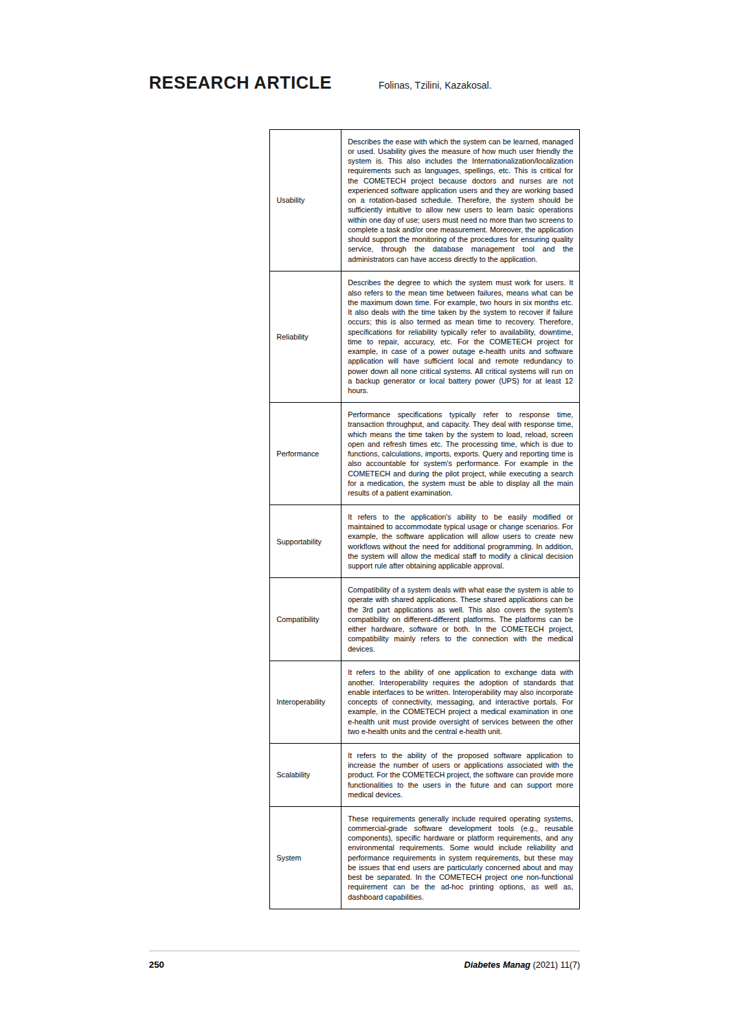RESEARCH ARTICLE
Folinas, Tzilini, Kazakosal.
| Usability | Describes the ease with which the system can be learned, managed or used. Usability gives the measure of how much user friendly the system is. This also includes the Internationalization/localization requirements such as languages, spellings, etc. This is critical for the COMETECH project because doctors and nurses are not experienced software application users and they are working based on a rotation-based schedule. Therefore, the system should be sufficiently intuitive to allow new users to learn basic operations within one day of use; users must need no more than two screens to complete a task and/or one measurement. Moreover, the application should support the monitoring of the procedures for ensuring quality service, through the database management tool and the administrators can have access directly to the application. |
| Reliability | Describes the degree to which the system must work for users. It also refers to the mean time between failures, means what can be the maximum down time. For example, two hours in six months etc. It also deals with the time taken by the system to recover if failure occurs; this is also termed as mean time to recovery. Therefore, specifications for reliability typically refer to availability, downtime, time to repair, accuracy, etc. For the COMETECH project for example, in case of a power outage e-health units and software application will have sufficient local and remote redundancy to power down all none critical systems. All critical systems will run on a backup generator or local battery power (UPS) for at least 12 hours. |
| Performance | Performance specifications typically refer to response time, transaction throughput, and capacity. They deal with response time, which means the time taken by the system to load, reload, screen open and refresh times etc. The processing time, which is due to functions, calculations, imports, exports. Query and reporting time is also accountable for system's performance. For example in the COMETECH and during the pilot project, while executing a search for a medication, the system must be able to display all the main results of a patient examination. |
| Supportability | It refers to the application's ability to be easily modified or maintained to accommodate typical usage or change scenarios. For example, the software application will allow users to create new workflows without the need for additional programming. In addition, the system will allow the medical staff to modify a clinical decision support rule after obtaining applicable approval. |
| Compatibility | Compatibility of a system deals with what ease the system is able to operate with shared applications. These shared applications can be the 3rd part applications as well. This also covers the system's compatibility on different-different platforms. The platforms can be either hardware, software or both. In the COMETECH project, compatibility mainly refers to the connection with the medical devices. |
| Interoperability | It refers to the ability of one application to exchange data with another. Interoperability requires the adoption of standards that enable interfaces to be written. Interoperability may also incorporate concepts of connectivity, messaging, and interactive portals. For example, in the COMETECH project a medical examination in one e-health unit must provide oversight of services between the other two e-health units and the central e-health unit. |
| Scalability | It refers to the ability of the proposed software application to increase the number of users or applications associated with the product. For the COMETECH project, the software can provide more functionalities to the users in the future and can support more medical devices. |
| System | These requirements generally include required operating systems, commercial-grade software development tools (e.g., reusable components), specific hardware or platform requirements, and any environmental requirements. Some would include reliability and performance requirements in system requirements, but these may be issues that end users are particularly concerned about and may best be separated. In the COMETECH project one non-functional requirement can be the ad-hoc printing options, as well as, dashboard capabilities. |
250
Diabetes Manag (2021) 11(7)